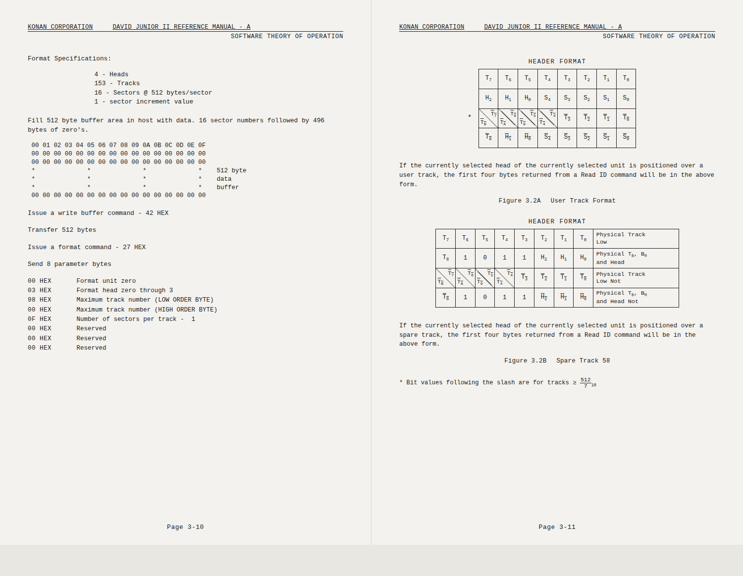KONAN CORPORATION DAVID JUNIOR II REFERENCE MANUAL - A SOFTWARE THEORY OF OPERATION
Format Specifications:
4 - Heads
153 - Tracks
16 - Sectors @ 512 bytes/sector
1 - sector increment value
Fill 512 byte buffer area in host with data. 16 sector numbers followed by 496 bytes of zero's.
 00 01 02 03 04 05 06 07 08 09 0A 0B 0C 0D 0E 0F
 00 00 00 00 00 00 00 00 00 00 00 00 00 00 00 00
 00 00 00 00 00 00 00 00 00 00 00 00 00 00 00 00
 *              *              *              *    512 byte
 *              *              *              *    data
 *              *              *              *    buffer
 00 00 00 00 00 00 00 00 00 00 00 00 00 00 00 00
Issue a write buffer command - 42 HEX
Transfer 512 bytes
Issue a format command - 27 HEX
Send 8 parameter bytes
| 00 HEX | Format unit zero |
| 03 HEX | Format head zero through 3 |
| 98 HEX | Maximum track number (LOW ORDER BYTE) |
| 00 HEX | Maximum track number (HIGH ORDER BYTE) |
| 0F HEX | Number of sectors per track - 1 |
| 00 HEX | Reserved |
| 00 HEX | Reserved |
| 00 HEX | Reserved |
Page 3-10
KONAN CORPORATION DAVID JUNIOR II REFERENCE MANUAL - A SOFTWARE THEORY OF OPERATION
HEADER FORMAT
| T 7 | T 6 | T 5 | T 4 | T 3 | T 2 | T 1 | T 0 |
| H 2 | H 1 | H 0 | S 4 | S 3 | S 2 | S 1 | S 0 |
| * T 7 T B | T 6 T A | T 5 T 9 | T 4 T 4 | T 3 | T 2 | T 1 | T 0 |
| T 8 | H 1 | H 0 | S 4 | S 3 | S 2 | S 1 | S 0 |
If the currently selected head of the currently selected unit is positioned over a user track, the first four bytes returned from a Read ID command will be in the above form.
Figure 3.2AUser Track Format
HEADER FORMAT
| T 7 | T 6 | T 5 | T 4 | T 3 | T 2 | T 1 | T 0 | Physical Track Low |
| T 8 | 1 | 0 | 1 | 1 | H 2 | H 1 | H 0 | Physical T 8 , B H and Head |
| T 7 T B | T 6 T A | T 5 T 9 | T 4 T 4 | T 3 | T 2 | T 1 | T 0 | Physical Track Low Not |
| T 8 | 1 | 0 | 1 | 1 | H 2 | H 1 | H 0 | Physical T 8 , B H and Head Not |
If the currently selected head of the currently selected unit is positioned over a spare track, the first four bytes returned from a Read ID command will be in the above form.
Figure 3.2BSpare Track 58
* Bit values following the slash are for tracks ≥ 512710
Page 3-11